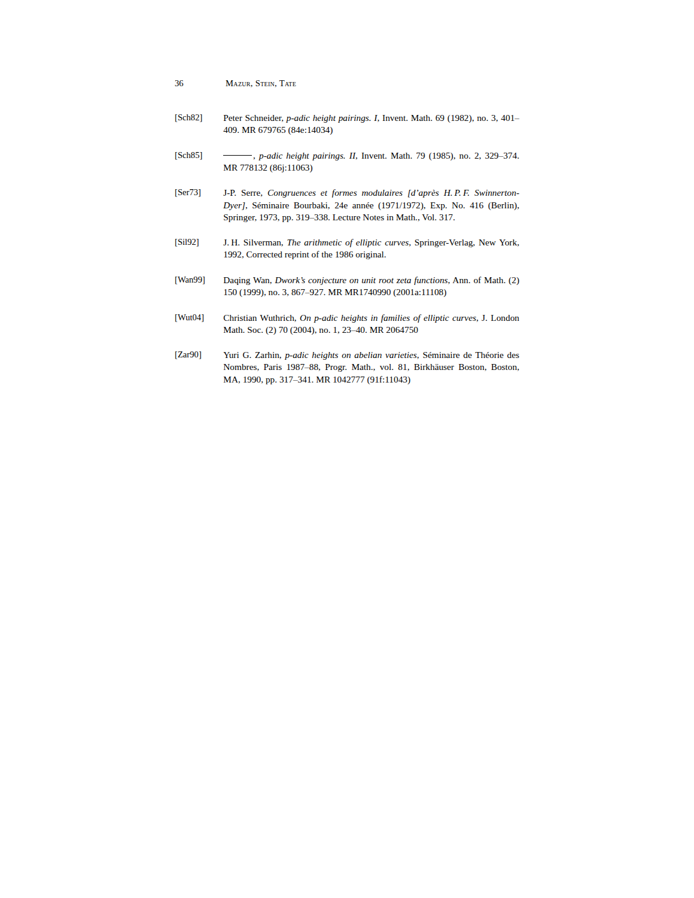36
Mazur, Stein, Tate
[Sch82]
Peter Schneider, p-adic height pairings. I, Invent. Math. 69 (1982), no. 3, 401–409. MR 679765 (84e:14034)
[Sch85]
, p-adic height pairings. II, Invent. Math. 79 (1985), no. 2, 329–374. MR 778132 (86j:11063)
[Ser73]
J-P. Serre, Congruences et formes modulaires [d’après H. P. F. Swinnerton-Dyer], Séminaire Bourbaki, 24e année (1971/1972), Exp. No. 416 (Berlin), Springer, 1973, pp. 319–338. Lecture Notes in Math., Vol. 317.
[Sil92]
J. H. Silverman, The arithmetic of elliptic curves, Springer-Verlag, New York, 1992, Corrected reprint of the 1986 original.
[Wan99]
Daqing Wan, Dwork’s conjecture on unit root zeta functions, Ann. of Math. (2) 150 (1999), no. 3, 867–927. MR MR1740990 (2001a:11108)
[Wut04]
Christian Wuthrich, On p-adic heights in families of elliptic curves, J. London Math. Soc. (2) 70 (2004), no. 1, 23–40. MR 2064750
[Zar90]
Yuri G. Zarhin, p-adic heights on abelian varieties, Séminaire de Théorie des Nombres, Paris 1987–88, Progr. Math., vol. 81, Birkhäuser Boston, Boston, MA, 1990, pp. 317–341. MR 1042777 (91f:11043)